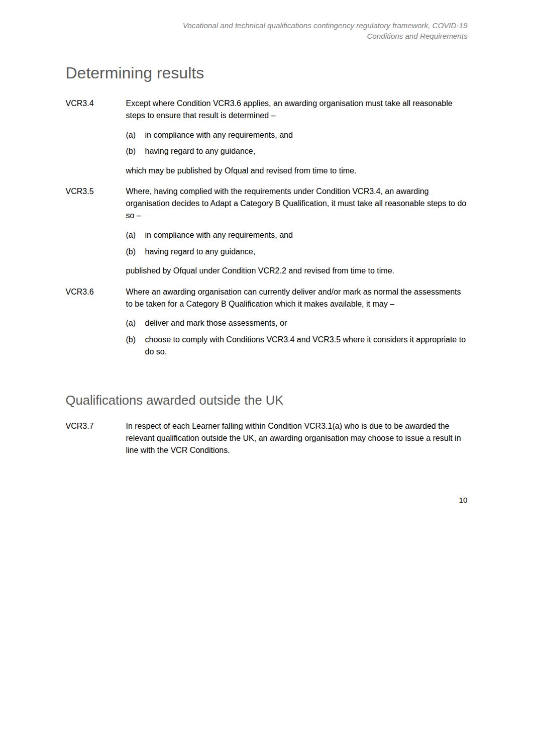Vocational and technical qualifications contingency regulatory framework, COVID-19
Conditions and Requirements
Determining results
VCR3.4
Except where Condition VCR3.6 applies, an awarding organisation must take all reasonable steps to ensure that result is determined –
(a) in compliance with any requirements, and
(b) having regard to any guidance,
which may be published by Ofqual and revised from time to time.
VCR3.5
Where, having complied with the requirements under Condition VCR3.4, an awarding organisation decides to Adapt a Category B Qualification, it must take all reasonable steps to do so –
(a) in compliance with any requirements, and
(b) having regard to any guidance,
published by Ofqual under Condition VCR2.2 and revised from time to time.
VCR3.6
Where an awarding organisation can currently deliver and/or mark as normal the assessments to be taken for a Category B Qualification which it makes available, it may –
(a) deliver and mark those assessments, or
(b) choose to comply with Conditions VCR3.4 and VCR3.5 where it considers it appropriate to do so.
Qualifications awarded outside the UK
VCR3.7
In respect of each Learner falling within Condition VCR3.1(a) who is due to be awarded the relevant qualification outside the UK, an awarding organisation may choose to issue a result in line with the VCR Conditions.
10